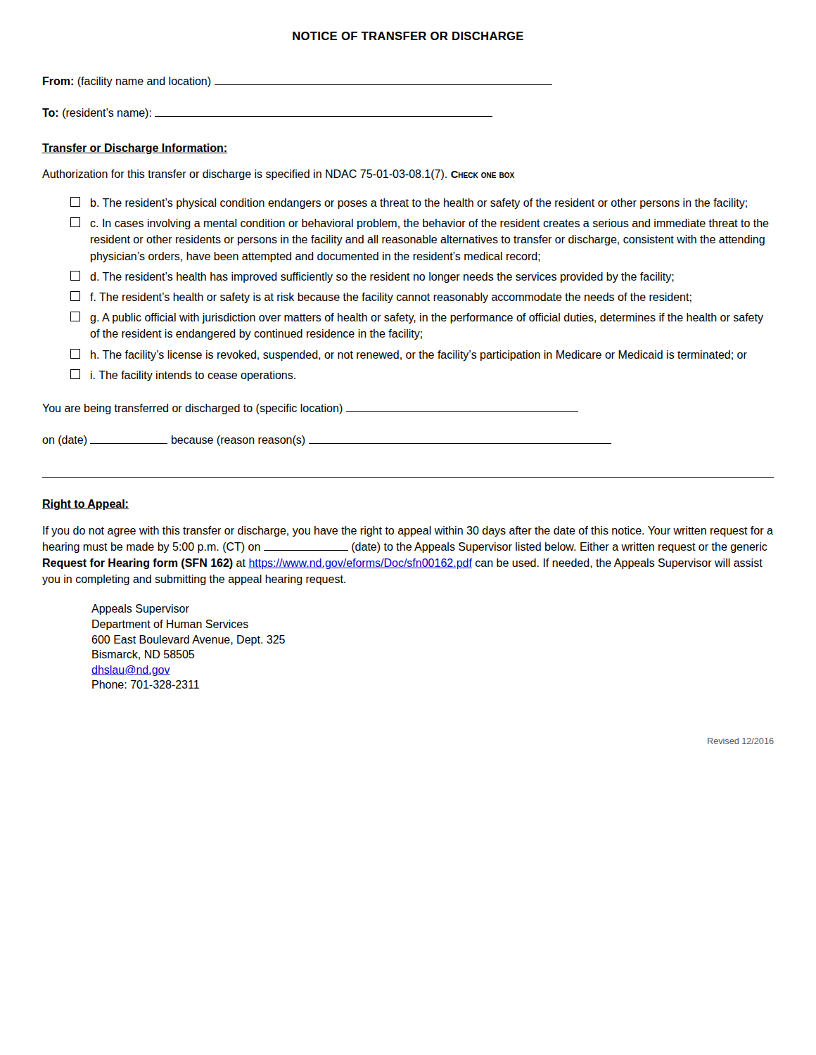NOTICE OF TRANSFER OR DISCHARGE
From: (facility name and location)
To: (resident’s name):
Transfer or Discharge Information:
Authorization for this transfer or discharge is specified in NDAC 75-01-03-08.1(7). Check one box
b. The resident’s physical condition endangers or poses a threat to the health or safety of the resident or other persons in the facility;
c. In cases involving a mental condition or behavioral problem, the behavior of the resident creates a serious and immediate threat to the resident or other residents or persons in the facility and all reasonable alternatives to transfer or discharge, consistent with the attending physician’s orders, have been attempted and documented in the resident’s medical record;
d. The resident’s health has improved sufficiently so the resident no longer needs the services provided by the facility;
f. The resident’s health or safety is at risk because the facility cannot reasonably accommodate the needs of the resident;
g. A public official with jurisdiction over matters of health or safety, in the performance of official duties, determines if the health or safety of the resident is endangered by continued residence in the facility;
h. The facility’s license is revoked, suspended, or not renewed, or the facility’s participation in Medicare or Medicaid is terminated; or
i. The facility intends to cease operations.
You are being transferred or discharged to (specific location)
on (date) because (reason reason(s)
Right to Appeal:
If you do not agree with this transfer or discharge, you have the right to appeal within 30 days after the date of this notice. Your written request for a hearing must be made by 5:00 p.m. (CT) on (date) to the Appeals Supervisor listed below. Either a written request or the generic Request for Hearing form (SFN 162) at https://www.nd.gov/eforms/Doc/sfn00162.pdf can be used. If needed, the Appeals Supervisor will assist you in completing and submitting the appeal hearing request.
Appeals Supervisor
Department of Human Services
600 East Boulevard Avenue, Dept. 325
Bismarck, ND 58505
dhslau@nd.gov
Phone: 701-328-2311
Revised 12/2016